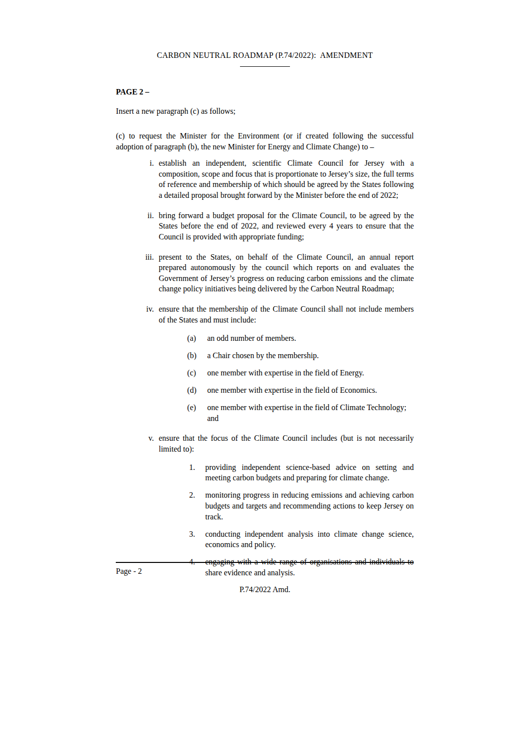CARBON NEUTRAL ROADMAP (P.74/2022): AMENDMENT
PAGE 2 –
Insert a new paragraph (c) as follows;
(c) to request the Minister for the Environment (or if created following the successful adoption of paragraph (b), the new Minister for Energy and Climate Change) to –
establish an independent, scientific Climate Council for Jersey with a composition, scope and focus that is proportionate to Jersey’s size, the full terms of reference and membership of which should be agreed by the States following a detailed proposal brought forward by the Minister before the end of 2022;
bring forward a budget proposal for the Climate Council, to be agreed by the States before the end of 2022, and reviewed every 4 years to ensure that the Council is provided with appropriate funding;
present to the States, on behalf of the Climate Council, an annual report prepared autonomously by the council which reports on and evaluates the Government of Jersey’s progress on reducing carbon emissions and the climate change policy initiatives being delivered by the Carbon Neutral Roadmap;
ensure that the membership of the Climate Council shall not include members of the States and must include:
an odd number of members.
a Chair chosen by the membership.
one member with expertise in the field of Energy.
one member with expertise in the field of Economics.
one member with expertise in the field of Climate Technology; and
ensure that the focus of the Climate Council includes (but is not necessarily limited to):
providing independent science-based advice on setting and meeting carbon budgets and preparing for climate change.
monitoring progress in reducing emissions and achieving carbon budgets and targets and recommending actions to keep Jersey on track.
conducting independent analysis into climate change science, economics and policy.
engaging with a wide range of organisations and individuals to share evidence and analysis.
Page - 2
P.74/2022 Amd.